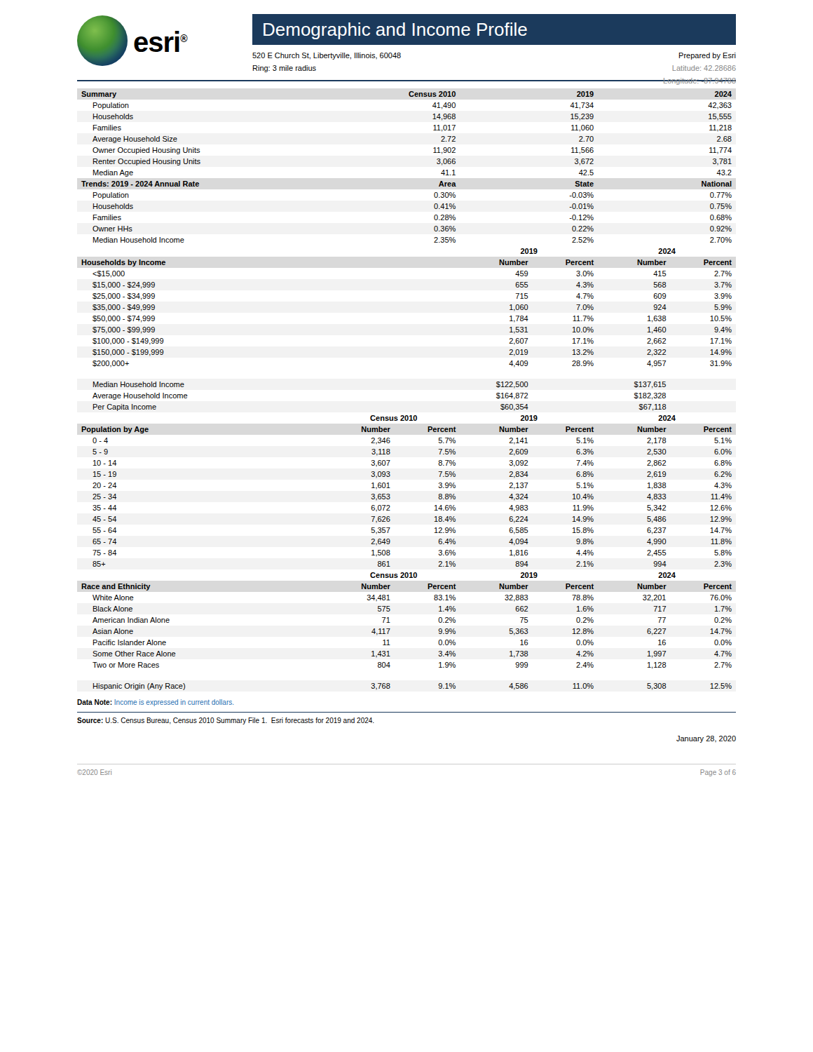esri®
Demographic and Income Profile
520 E Church St, Libertyville, Illinois, 60048
Ring: 3 mile radius
Prepared by Esri
Latitude: 42.28686
Longitude: -87.94788
| Summary | Census 2010 | 2019 | 2024 |
| Population | 41,490 | 41,734 | 42,363 |
| Households | 14,968 | 15,239 | 15,555 |
| Families | 11,017 | 11,060 | 11,218 |
| Average Household Size | 2.72 | 2.70 | 2.68 |
| Owner Occupied Housing Units | 11,902 | 11,566 | 11,774 |
| Renter Occupied Housing Units | 3,066 | 3,672 | 3,781 |
| Median Age | 41.1 | 42.5 | 43.2 |
| Trends: 2019 - 2024 Annual Rate | Area | State | National |
| Population | 0.30% | -0.03% | 0.77% |
| Households | 0.41% | -0.01% | 0.75% |
| Families | 0.28% | -0.12% | 0.68% |
| Owner HHs | 0.36% | 0.22% | 0.92% |
| Median Household Income | 2.35% | 2.52% | 2.70% |
| | | 2019 | 2024 |
| Households by Income | | Number | Percent | Number | Percent |
| <$15,000 | | 459 | 3.0% | 415 | 2.7% |
| $15,000 - $24,999 | | 655 | 4.3% | 568 | 3.7% |
| $25,000 - $34,999 | | 715 | 4.7% | 609 | 3.9% |
| $35,000 - $49,999 | | 1,060 | 7.0% | 924 | 5.9% |
| $50,000 - $74,999 | | 1,784 | 11.7% | 1,638 | 10.5% |
| $75,000 - $99,999 | | 1,531 | 10.0% | 1,460 | 9.4% |
| $100,000 - $149,999 | | 2,607 | 17.1% | 2,662 | 17.1% |
| $150,000 - $199,999 | | 2,019 | 13.2% | 2,322 | 14.9% |
| $200,000+ | | 4,409 | 28.9% | 4,957 | 31.9% |
| Median Household Income | | $122,500 | | $137,615 | |
| Average Household Income | | $164,872 | | $182,328 | |
| Per Capita Income | | $60,354 | | $67,118 | |
| | Census 2010 | 2019 | 2024 |
| Population by Age | Number | Percent | Number | Percent | Number | Percent |
| 0 - 4 | 2,346 | 5.7% | 2,141 | 5.1% | 2,178 | 5.1% |
| 5 - 9 | 3,118 | 7.5% | 2,609 | 6.3% | 2,530 | 6.0% |
| 10 - 14 | 3,607 | 8.7% | 3,092 | 7.4% | 2,862 | 6.8% |
| 15 - 19 | 3,093 | 7.5% | 2,834 | 6.8% | 2,619 | 6.2% |
| 20 - 24 | 1,601 | 3.9% | 2,137 | 5.1% | 1,838 | 4.3% |
| 25 - 34 | 3,653 | 8.8% | 4,324 | 10.4% | 4,833 | 11.4% |
| 35 - 44 | 6,072 | 14.6% | 4,983 | 11.9% | 5,342 | 12.6% |
| 45 - 54 | 7,626 | 18.4% | 6,224 | 14.9% | 5,486 | 12.9% |
| 55 - 64 | 5,357 | 12.9% | 6,585 | 15.8% | 6,237 | 14.7% |
| 65 - 74 | 2,649 | 6.4% | 4,094 | 9.8% | 4,990 | 11.8% |
| 75 - 84 | 1,508 | 3.6% | 1,816 | 4.4% | 2,455 | 5.8% |
| 85+ | 861 | 2.1% | 894 | 2.1% | 994 | 2.3% |
| | Census 2010 | 2019 | 2024 |
| Race and Ethnicity | Number | Percent | Number | Percent | Number | Percent |
| White Alone | 34,481 | 83.1% | 32,883 | 78.8% | 32,201 | 76.0% |
| Black Alone | 575 | 1.4% | 662 | 1.6% | 717 | 1.7% |
| American Indian Alone | 71 | 0.2% | 75 | 0.2% | 77 | 0.2% |
| Asian Alone | 4,117 | 9.9% | 5,363 | 12.8% | 6,227 | 14.7% |
| Pacific Islander Alone | 11 | 0.0% | 16 | 0.0% | 16 | 0.0% |
| Some Other Race Alone | 1,431 | 3.4% | 1,738 | 4.2% | 1,997 | 4.7% |
| Two or More Races | 804 | 1.9% | 999 | 2.4% | 1,128 | 2.7% |
| Hispanic Origin (Any Race) | 3,768 | 9.1% | 4,586 | 11.0% | 5,308 | 12.5% |
Data Note: Income is expressed in current dollars.
Source: U.S. Census Bureau, Census 2010 Summary File 1. Esri forecasts for 2019 and 2024.
January 28, 2020
©2020 Esri
Page 3 of 6